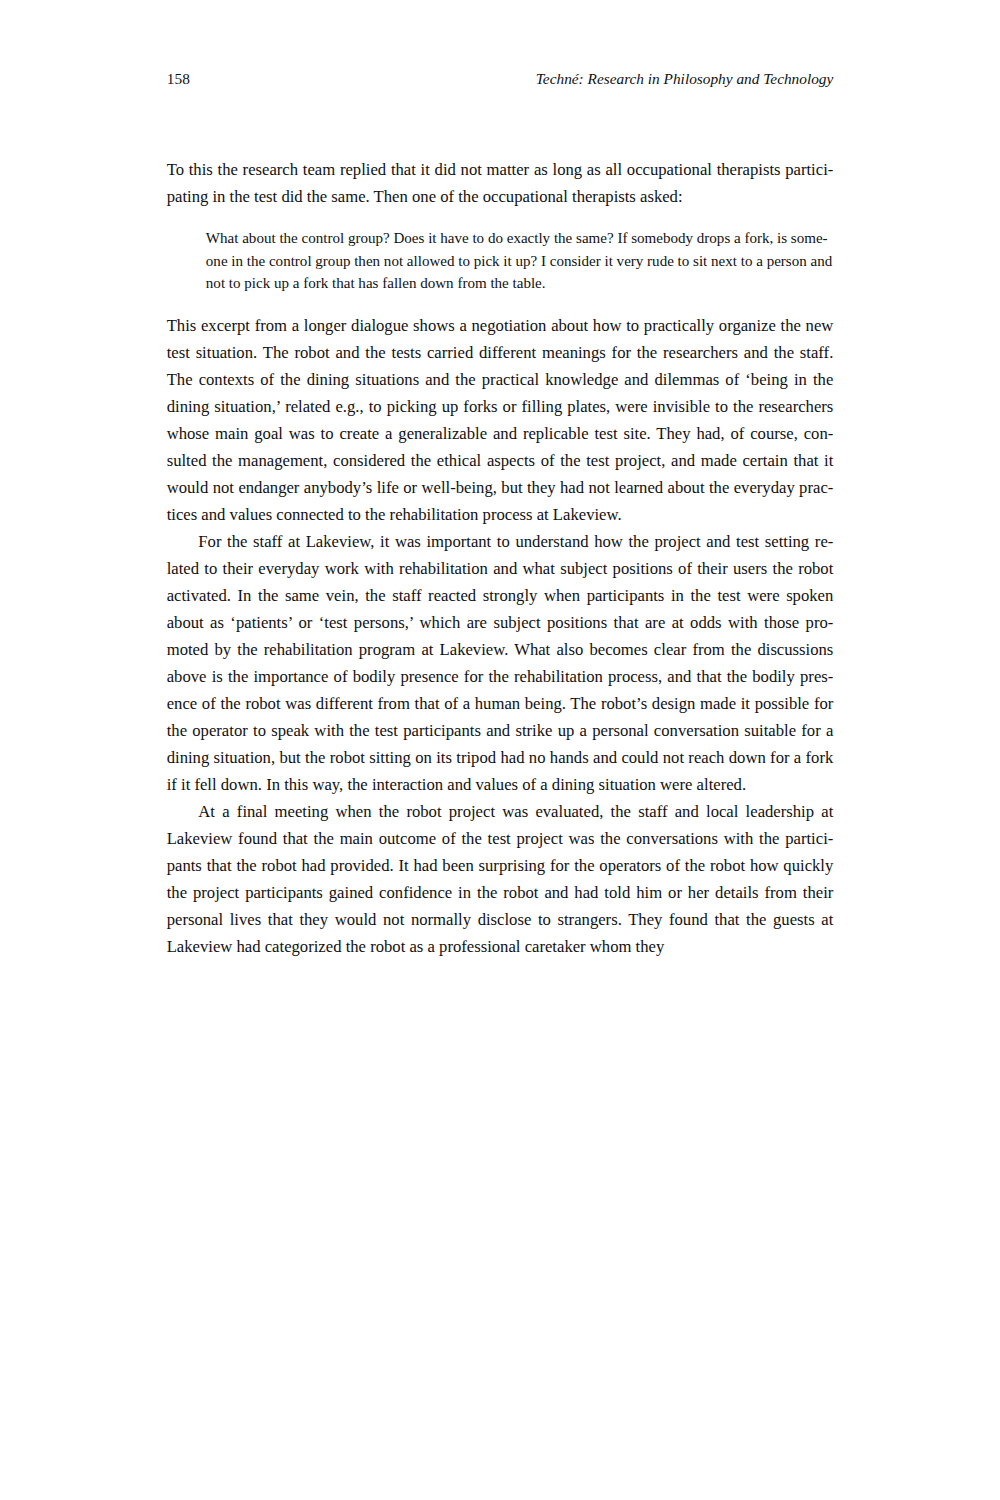158 Techné: Research in Philosophy and Technology
To this the research team replied that it did not matter as long as all occupational therapists participating in the test did the same. Then one of the occupational therapists asked:
What about the control group? Does it have to do exactly the same? If somebody drops a fork, is someone in the control group then not allowed to pick it up? I consider it very rude to sit next to a person and not to pick up a fork that has fallen down from the table.
This excerpt from a longer dialogue shows a negotiation about how to practically organize the new test situation. The robot and the tests carried different meanings for the researchers and the staff. The contexts of the dining situations and the practical knowledge and dilemmas of ‘being in the dining situation,’ related e.g., to picking up forks or filling plates, were invisible to the researchers whose main goal was to create a generalizable and replicable test site. They had, of course, consulted the management, considered the ethical aspects of the test project, and made certain that it would not endanger anybody’s life or well-being, but they had not learned about the everyday practices and values connected to the rehabilitation process at Lakeview.
For the staff at Lakeview, it was important to understand how the project and test setting related to their everyday work with rehabilitation and what subject positions of their users the robot activated. In the same vein, the staff reacted strongly when participants in the test were spoken about as ‘patients’ or ‘test persons,’ which are subject positions that are at odds with those promoted by the rehabilitation program at Lakeview. What also becomes clear from the discussions above is the importance of bodily presence for the rehabilitation process, and that the bodily presence of the robot was different from that of a human being. The robot’s design made it possible for the operator to speak with the test participants and strike up a personal conversation suitable for a dining situation, but the robot sitting on its tripod had no hands and could not reach down for a fork if it fell down. In this way, the interaction and values of a dining situation were altered.
At a final meeting when the robot project was evaluated, the staff and local leadership at Lakeview found that the main outcome of the test project was the conversations with the participants that the robot had provided. It had been surprising for the operators of the robot how quickly the project participants gained confidence in the robot and had told him or her details from their personal lives that they would not normally disclose to strangers. They found that the guests at Lakeview had categorized the robot as a professional caretaker whom they